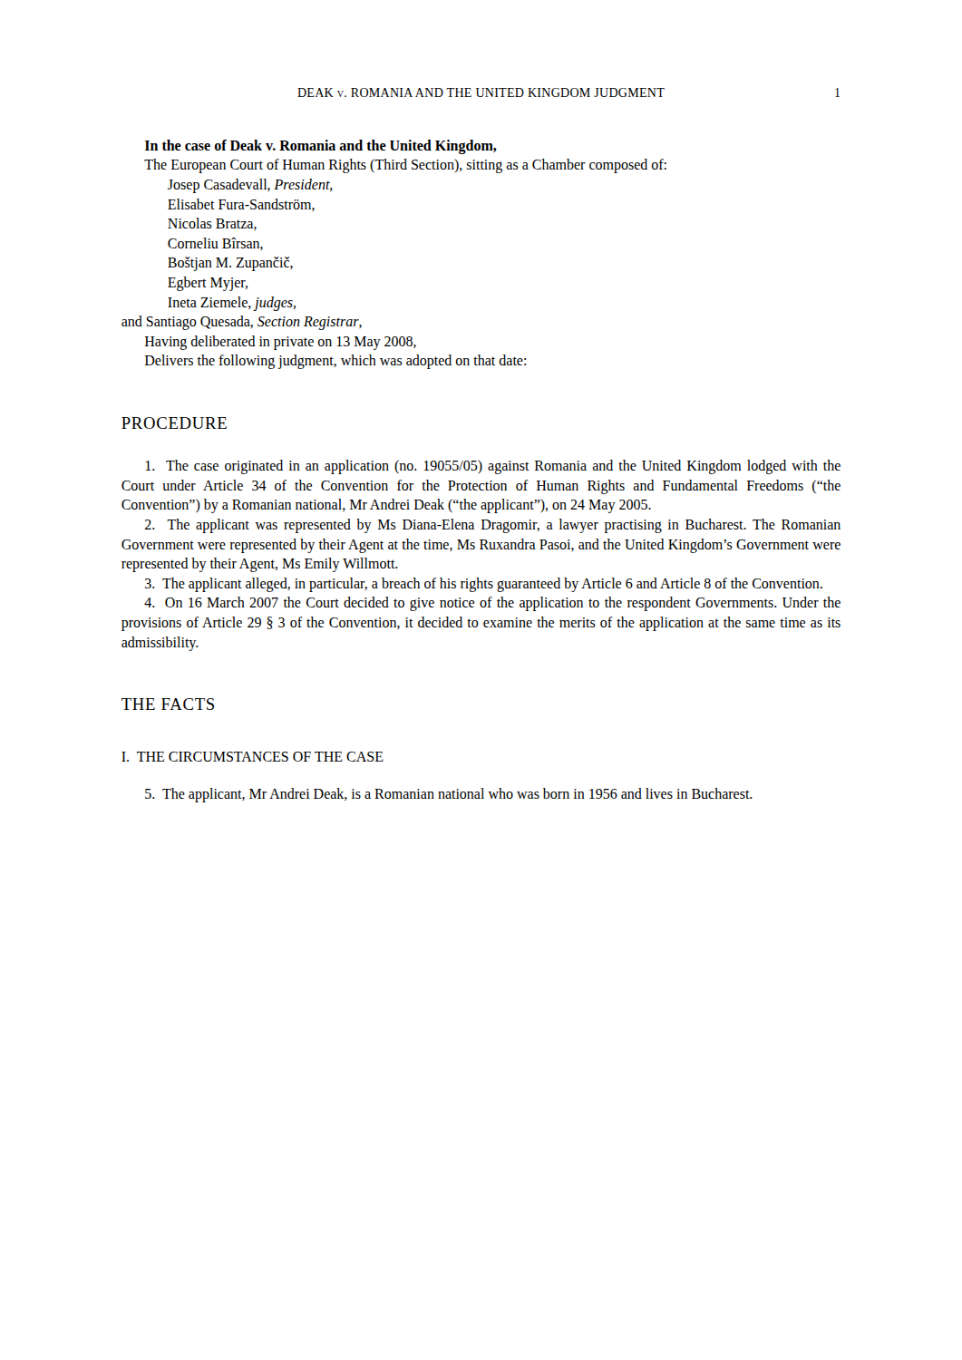DEAK v. ROMANIA AND THE UNITED KINGDOM JUDGMENT 1
In the case of Deak v. Romania and the United Kingdom,
The European Court of Human Rights (Third Section), sitting as a Chamber composed of:
Josep Casadevall, President,
Elisabet Fura-Sandström,
Nicolas Bratza,
Corneliu Bîrsan,
Boštjan M. Zupančič,
Egbert Myjer,
Ineta Ziemele, judges,
and Santiago Quesada, Section Registrar,
Having deliberated in private on 13 May 2008,
Delivers the following judgment, which was adopted on that date:
PROCEDURE
1. The case originated in an application (no. 19055/05) against Romania and the United Kingdom lodged with the Court under Article 34 of the Convention for the Protection of Human Rights and Fundamental Freedoms (“the Convention”) by a Romanian national, Mr Andrei Deak (“the applicant”), on 24 May 2005.
2. The applicant was represented by Ms Diana-Elena Dragomir, a lawyer practising in Bucharest. The Romanian Government were represented by their Agent at the time, Ms Ruxandra Pasoi, and the United Kingdom’s Government were represented by their Agent, Ms Emily Willmott.
3. The applicant alleged, in particular, a breach of his rights guaranteed by Article 6 and Article 8 of the Convention.
4. On 16 March 2007 the Court decided to give notice of the application to the respondent Governments. Under the provisions of Article 29 § 3 of the Convention, it decided to examine the merits of the application at the same time as its admissibility.
THE FACTS
I. THE CIRCUMSTANCES OF THE CASE
5. The applicant, Mr Andrei Deak, is a Romanian national who was born in 1956 and lives in Bucharest.